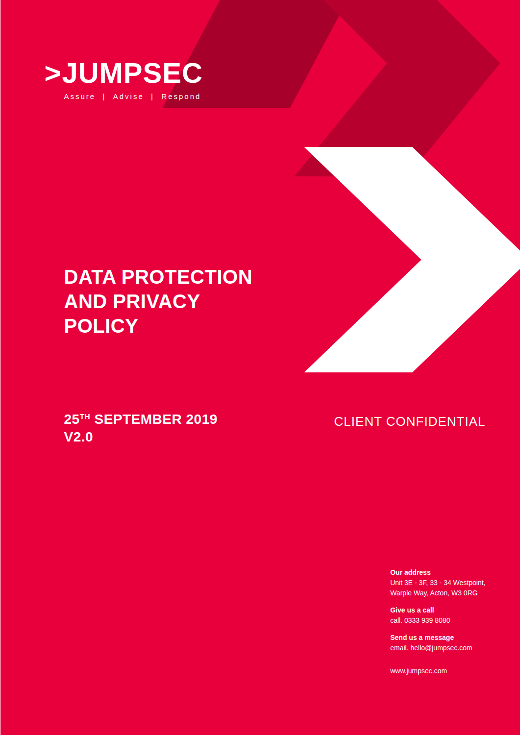> JUMPSEC
Assure | Advise | Respond
Data Protection
and Privacy
Policy
25th September 2019
V2.0
Client Confidential
Our address
Unit 3E - 3F, 33 - 34 Westpoint,
Warple Way, Acton, W3 0RG
Give us a call
call. 0333 939 8080
Send us a message
email. hello@jumpsec.com
www.jumpsec.com